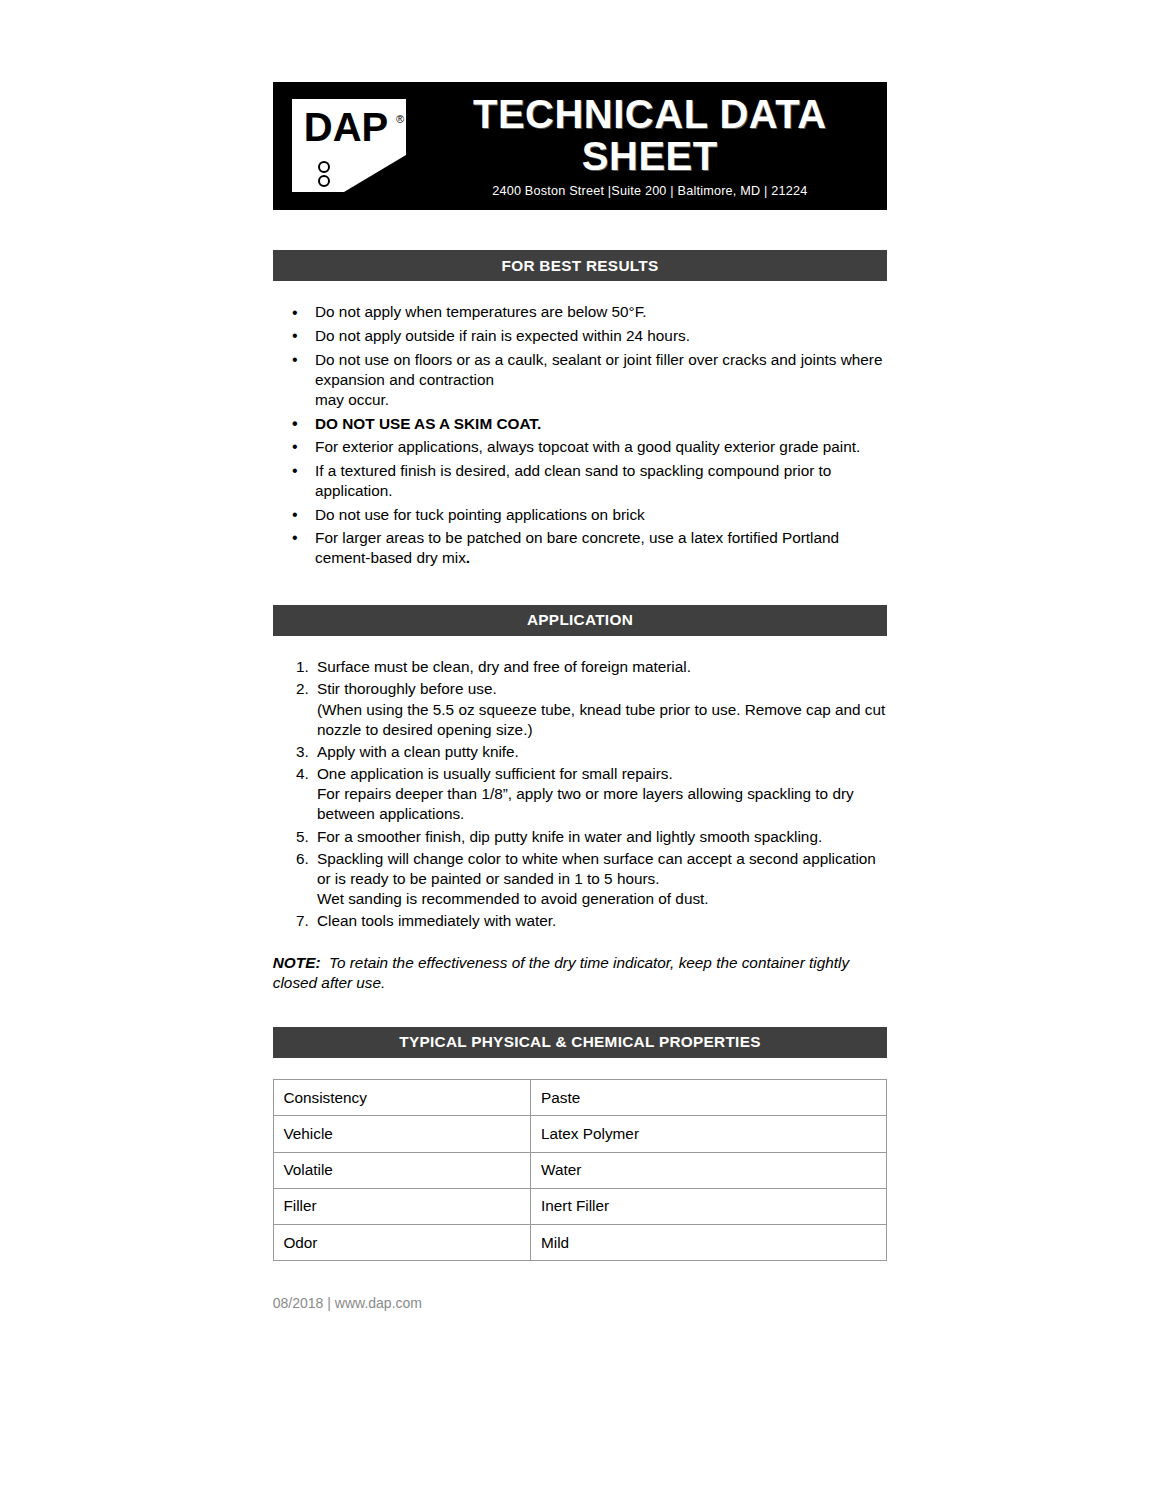DAP ®
TECHNICAL DATA SHEET
2400 Boston Street |Suite 200 | Baltimore, MD | 21224
FOR BEST RESULTS
Do not apply when temperatures are below 50°F.
Do not apply outside if rain is expected within 24 hours.
Do not use on floors or as a caulk, sealant or joint filler over cracks and joints where expansion and contractionmay occur.
DO NOT USE AS A SKIM COAT.
For exterior applications, always topcoat with a good quality exterior grade paint.
If a textured finish is desired, add clean sand to spackling compound prior to application.
Do not use for tuck pointing applications on brick
For larger areas to be patched on bare concrete, use a latex fortified Portland cement-based dry mix.
APPLICATION
Surface must be clean, dry and free of foreign material.
Stir thoroughly before use. (When using the 5.5 oz squeeze tube, knead tube prior to use. Remove cap and cut nozzle to desired opening size.)
Apply with a clean putty knife.
One application is usually sufficient for small repairs. For repairs deeper than 1/8”, apply two or more layers allowing spackling to dry between applications.
For a smoother finish, dip putty knife in water and lightly smooth spackling.
Spackling will change color to white when surface can accept a second application or is ready to be painted or sanded in 1 to 5 hours. Wet sanding is recommended to avoid generation of dust.
Clean tools immediately with water.
NOTE: To retain the effectiveness of the dry time indicator, keep the container tightly closed after use.
TYPICAL PHYSICAL & CHEMICAL PROPERTIES
| Consistency | Paste |
| Vehicle | Latex Polymer |
| Volatile | Water |
| Filler | Inert Filler |
| Odor | Mild |
08/2018 | www.dap.com